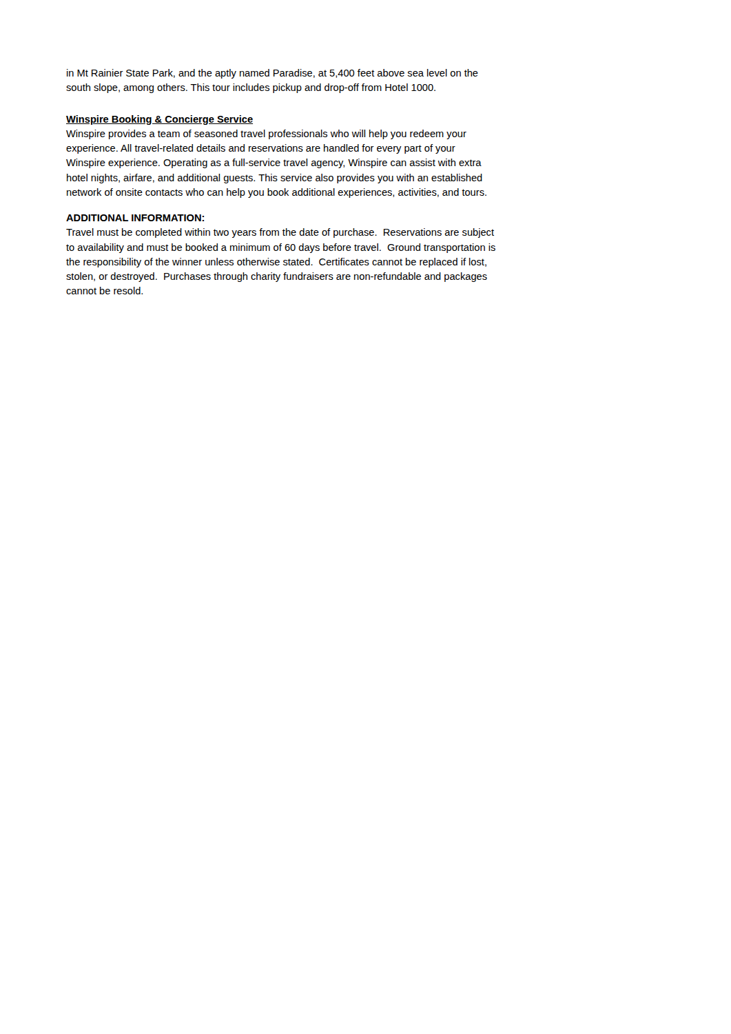in Mt Rainier State Park, and the aptly named Paradise, at 5,400 feet above sea level on the south slope, among others. This tour includes pickup and drop-off from Hotel 1000.
Winspire Booking & Concierge Service
Winspire provides a team of seasoned travel professionals who will help you redeem your experience. All travel-related details and reservations are handled for every part of your Winspire experience. Operating as a full-service travel agency, Winspire can assist with extra hotel nights, airfare, and additional guests. This service also provides you with an established network of onsite contacts who can help you book additional experiences, activities, and tours.
ADDITIONAL INFORMATION:
Travel must be completed within two years from the date of purchase. Reservations are subject to availability and must be booked a minimum of 60 days before travel. Ground transportation is the responsibility of the winner unless otherwise stated. Certificates cannot be replaced if lost, stolen, or destroyed. Purchases through charity fundraisers are non-refundable and packages cannot be resold.